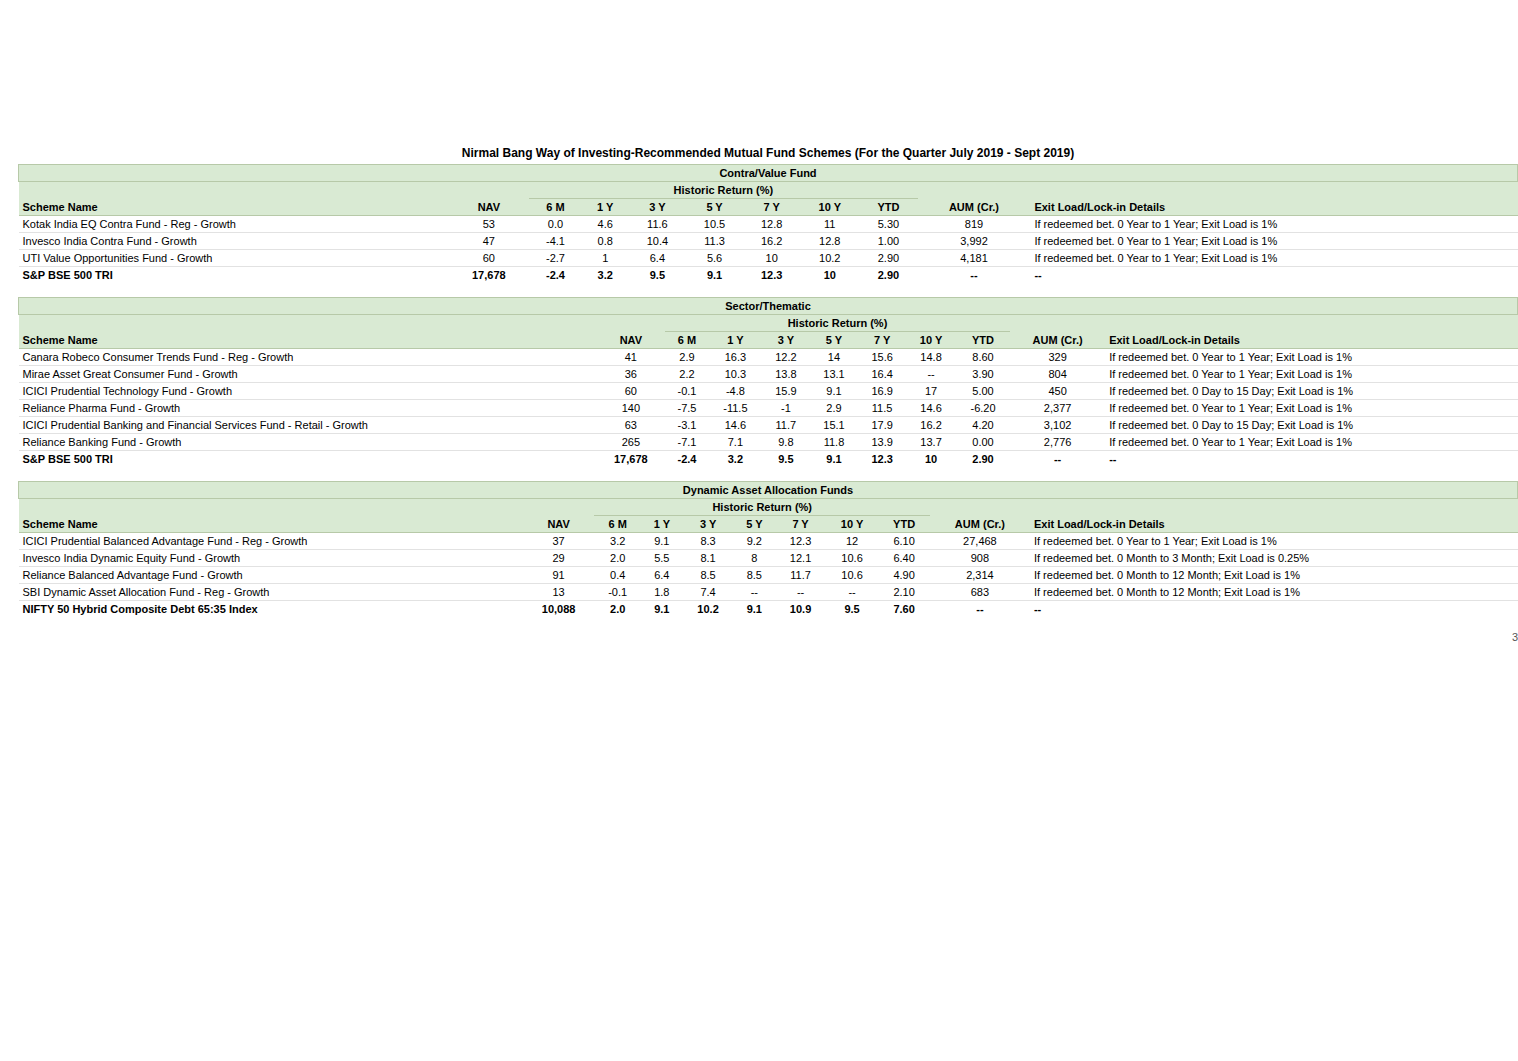Nirmal Bang Way of Investing-Recommended Mutual Fund Schemes (For the Quarter July 2019 - Sept 2019)
| Contra/Value Fund |
| Scheme Name | NAV | Historic Return (%) | AUM (Cr.) | Exit Load/Lock-in Details |
| 6 M | 1 Y | 3 Y | 5 Y | 7 Y | 10 Y | YTD |
| Kotak India EQ Contra Fund - Reg - Growth | 53 | 0.0 | 4.6 | 11.6 | 10.5 | 12.8 | 11 | 5.30 | 819 | If redeemed bet. 0 Year to 1 Year; Exit Load is 1% |
| Invesco India Contra Fund - Growth | 47 | -4.1 | 0.8 | 10.4 | 11.3 | 16.2 | 12.8 | 1.00 | 3,992 | If redeemed bet. 0 Year to 1 Year; Exit Load is 1% |
| UTI Value Opportunities Fund - Growth | 60 | -2.7 | 1 | 6.4 | 5.6 | 10 | 10.2 | 2.90 | 4,181 | If redeemed bet. 0 Year to 1 Year; Exit Load is 1% |
| S&P BSE 500 TRI | 17,678 | -2.4 | 3.2 | 9.5 | 9.1 | 12.3 | 10 | 2.90 | -- | -- |
| Sector/Thematic |
| Scheme Name | NAV | Historic Return (%) | AUM (Cr.) | Exit Load/Lock-in Details |
| 6 M | 1 Y | 3 Y | 5 Y | 7 Y | 10 Y | YTD |
| Canara Robeco Consumer Trends Fund - Reg - Growth | 41 | 2.9 | 16.3 | 12.2 | 14 | 15.6 | 14.8 | 8.60 | 329 | If redeemed bet. 0 Year to 1 Year; Exit Load is 1% |
| Mirae Asset Great Consumer Fund - Growth | 36 | 2.2 | 10.3 | 13.8 | 13.1 | 16.4 | -- | 3.90 | 804 | If redeemed bet. 0 Year to 1 Year; Exit Load is 1% |
| ICICI Prudential Technology Fund - Growth | 60 | -0.1 | -4.8 | 15.9 | 9.1 | 16.9 | 17 | 5.00 | 450 | If redeemed bet. 0 Day to 15 Day; Exit Load is 1% |
| Reliance Pharma Fund - Growth | 140 | -7.5 | -11.5 | -1 | 2.9 | 11.5 | 14.6 | -6.20 | 2,377 | If redeemed bet. 0 Year to 1 Year; Exit Load is 1% |
| ICICI Prudential Banking and Financial Services Fund - Retail - Growth | 63 | -3.1 | 14.6 | 11.7 | 15.1 | 17.9 | 16.2 | 4.20 | 3,102 | If redeemed bet. 0 Day to 15 Day; Exit Load is 1% |
| Reliance Banking Fund - Growth | 265 | -7.1 | 7.1 | 9.8 | 11.8 | 13.9 | 13.7 | 0.00 | 2,776 | If redeemed bet. 0 Year to 1 Year; Exit Load is 1% |
| S&P BSE 500 TRI | 17,678 | -2.4 | 3.2 | 9.5 | 9.1 | 12.3 | 10 | 2.90 | -- | -- |
| Dynamic Asset Allocation Funds |
| Scheme Name | NAV | Historic Return (%) | AUM (Cr.) | Exit Load/Lock-in Details |
| 6 M | 1 Y | 3 Y | 5 Y | 7 Y | 10 Y | YTD |
| ICICI Prudential Balanced Advantage Fund - Reg - Growth | 37 | 3.2 | 9.1 | 8.3 | 9.2 | 12.3 | 12 | 6.10 | 27,468 | If redeemed bet. 0 Year to 1 Year; Exit Load is 1% |
| Invesco India Dynamic Equity Fund - Growth | 29 | 2.0 | 5.5 | 8.1 | 8 | 12.1 | 10.6 | 6.40 | 908 | If redeemed bet. 0 Month to 3 Month; Exit Load is 0.25% |
| Reliance Balanced Advantage Fund - Growth | 91 | 0.4 | 6.4 | 8.5 | 8.5 | 11.7 | 10.6 | 4.90 | 2,314 | If redeemed bet. 0 Month to 12 Month; Exit Load is 1% |
| SBI Dynamic Asset Allocation Fund - Reg - Growth | 13 | -0.1 | 1.8 | 7.4 | -- | -- | -- | 2.10 | 683 | If redeemed bet. 0 Month to 12 Month; Exit Load is 1% |
| NIFTY 50 Hybrid Composite Debt 65:35 Index | 10,088 | 2.0 | 9.1 | 10.2 | 9.1 | 10.9 | 9.5 | 7.60 | -- | -- |
3